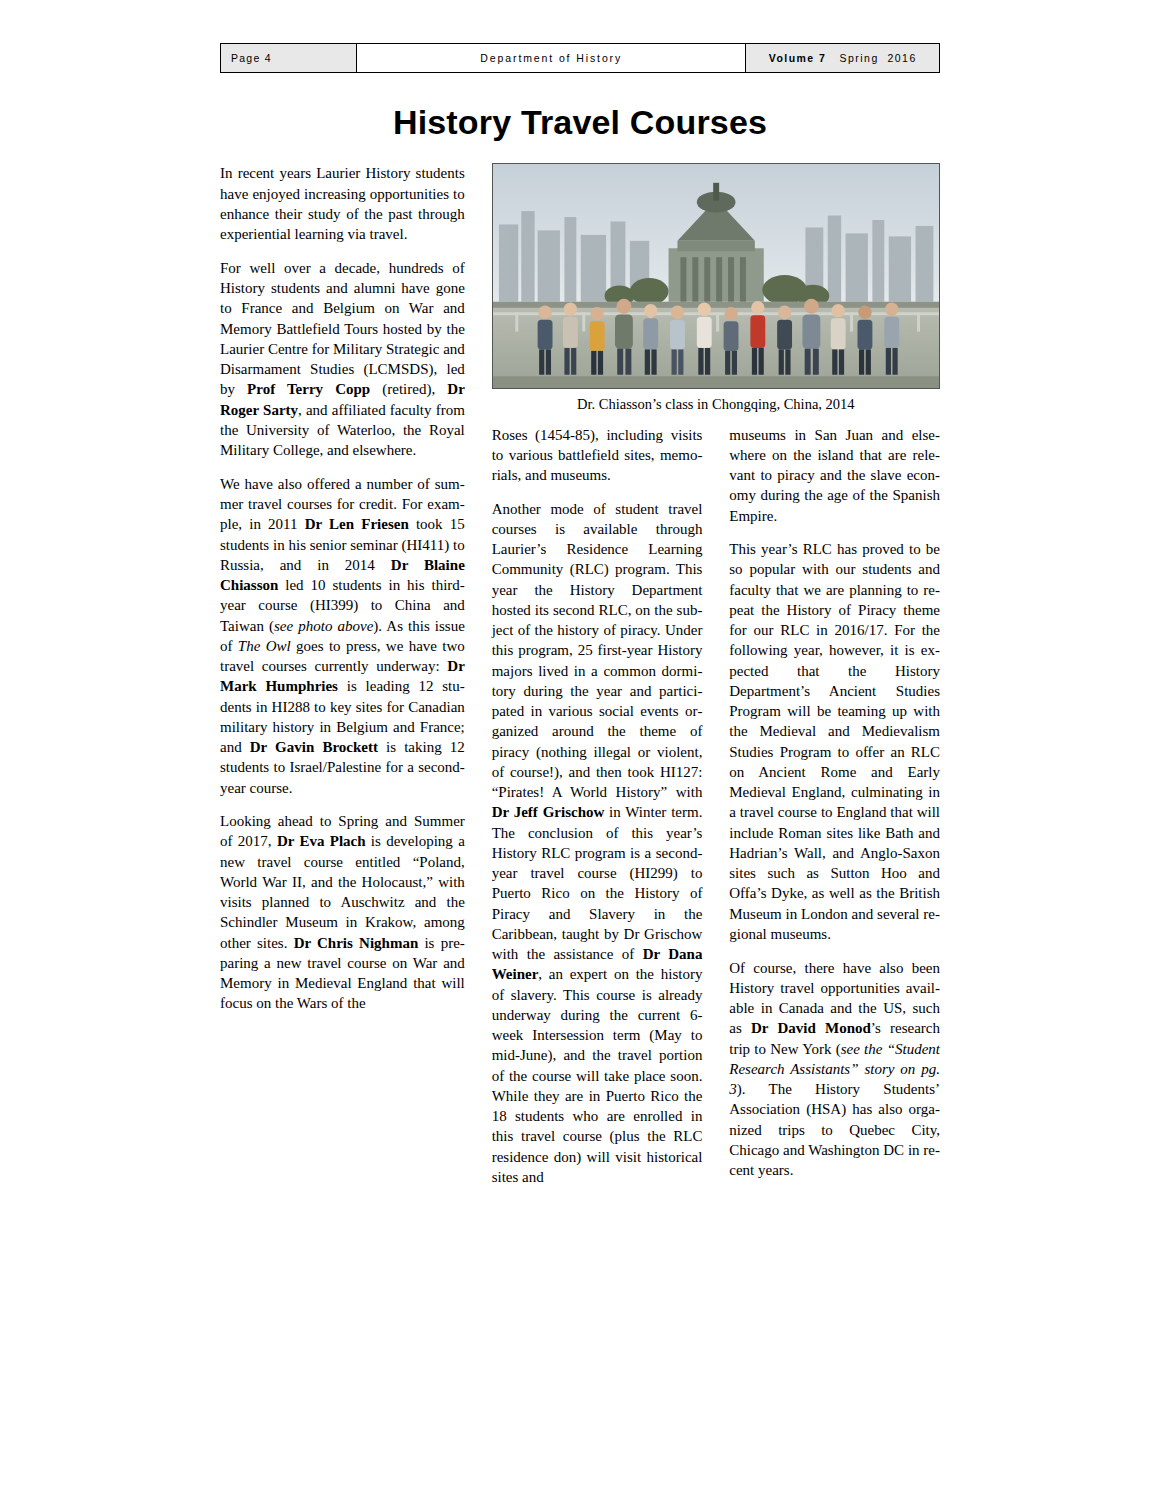| Page 4 | Department of History | Volume 7 Spring 2016 |
History Travel Courses
In recent years Laurier History students have enjoyed increasing opportunities to enhance their study of the past through experiential learning via travel.
For well over a decade, hundreds of History students and alumni have gone to France and Belgium on War and Memory Battlefield Tours hosted by the Laurier Centre for Military Strategic and Disarmament Studies (LCMSDS), led by Prof Terry Copp (retired), Dr Roger Sarty, and affiliated faculty from the University of Waterloo, the Royal Military College, and elsewhere.
We have also offered a number of summer travel courses for credit. For example, in 2011 Dr Len Friesen took 15 students in his senior seminar (HI411) to Russia, and in 2014 Dr Blaine Chiasson led 10 students in his third-year course (HI399) to China and Taiwan (see photo above). As this issue of The Owl goes to press, we have two travel courses currently underway: Dr Mark Humphries is leading 12 students in HI288 to key sites for Canadian military history in Belgium and France; and Dr Gavin Brockett is taking 12 students to Israel/Palestine for a second-year course.
Looking ahead to Spring and Summer of 2017, Dr Eva Plach is developing a new travel course entitled “Poland, World War II, and the Holocaust,” with visits planned to Auschwitz and the Schindler Museum in Krakow, among other sites. Dr Chris Nighman is preparing a new travel course on War and Memory in Medieval England that will focus on the Wars of the
Dr. Chiasson’s class in Chongqing, China, 2014
Roses (1454-85), including visits to various battlefield sites, memorials, and museums.
Another mode of student travel courses is available through Laurier’s Residence Learning Community (RLC) program. This year the History Department hosted its second RLC, on the subject of the history of piracy. Under this program, 25 first-year History majors lived in a common dormitory during the year and participated in various social events organized around the theme of piracy (nothing illegal or violent, of course!), and then took HI127: “Pirates! A World History” with Dr Jeff Grischow in Winter term. The conclusion of this year’s History RLC program is a second-year travel course (HI299) to Puerto Rico on the History of Piracy and Slavery in the Caribbean, taught by Dr Grischow with the assistance of Dr Dana Weiner, an expert on the history of slavery. This course is already underway during the current 6-week Intersession term (May to mid-June), and the travel portion of the course will take place soon. While they are in Puerto Rico the 18 students who are enrolled in this travel course (plus the RLC residence don) will visit historical sites and
museums in San Juan and elsewhere on the island that are relevant to piracy and the slave economy during the age of the Spanish Empire.
This year’s RLC has proved to be so popular with our students and faculty that we are planning to repeat the History of Piracy theme for our RLC in 2016/17. For the following year, however, it is expected that the History Department’s Ancient Studies Program will be teaming up with the Medieval and Medievalism Studies Program to offer an RLC on Ancient Rome and Early Medieval England, culminating in a travel course to England that will include Roman sites like Bath and Hadrian’s Wall, and Anglo-Saxon sites such as Sutton Hoo and Offa’s Dyke, as well as the British Museum in London and several regional museums.
Of course, there have also been History travel opportunities available in Canada and the US, such as Dr David Monod’s research trip to New York (see the “Student Research Assistants” story on pg. 3). The History Students’ Association (HSA) has also organized trips to Quebec City, Chicago and Washington DC in recent years.